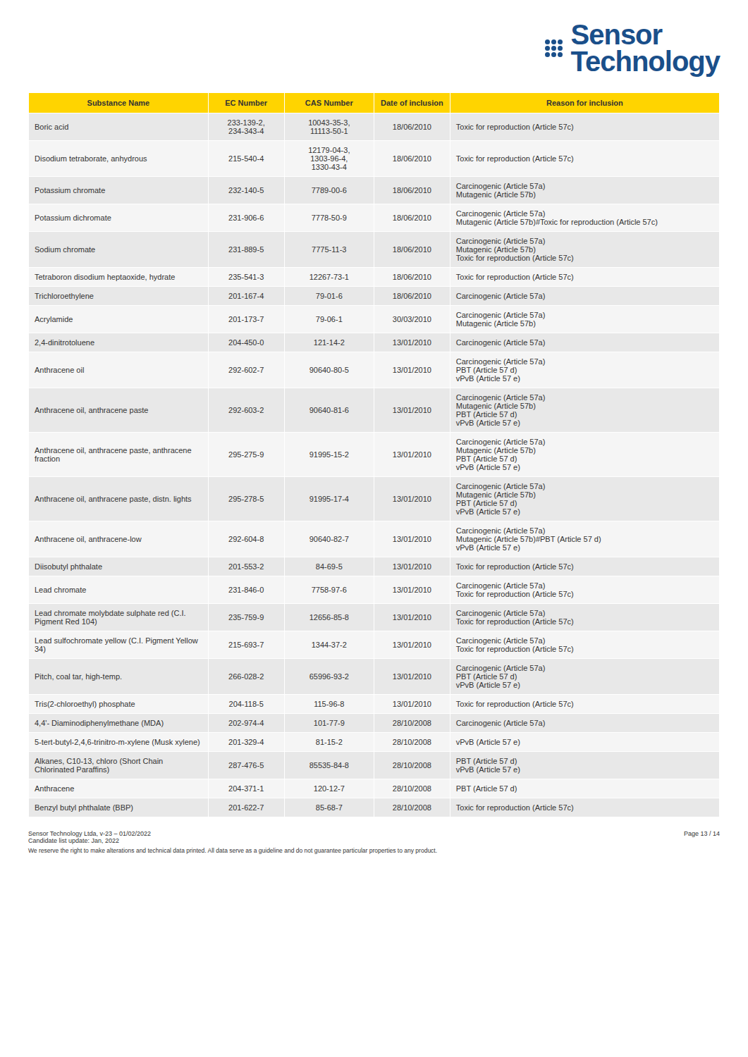Sensor
Technology
| Substance Name | EC Number | CAS Number | Date of inclusion | Reason for inclusion |
| --- | --- | --- | --- | --- |
| Boric acid | 233-139-2, 234-343-4 | 10043-35-3, 11113-50-1 | 18/06/2010 | Toxic for reproduction (Article 57c) |
| Disodium tetraborate, anhydrous | 215-540-4 | 12179-04-3, 1303-96-4, 1330-43-4 | 18/06/2010 | Toxic for reproduction (Article 57c) |
| Potassium chromate | 232-140-5 | 7789-00-6 | 18/06/2010 | Carcinogenic (Article 57a) Mutagenic (Article 57b) |
| Potassium dichromate | 231-906-6 | 7778-50-9 | 18/06/2010 | Carcinogenic (Article 57a) Mutagenic (Article 57b)#Toxic for reproduction (Article 57c) |
| Sodium chromate | 231-889-5 | 7775-11-3 | 18/06/2010 | Carcinogenic (Article 57a) Mutagenic (Article 57b) Toxic for reproduction (Article 57c) |
| Tetraboron disodium heptaoxide, hydrate | 235-541-3 | 12267-73-1 | 18/06/2010 | Toxic for reproduction (Article 57c) |
| Trichloroethylene | 201-167-4 | 79-01-6 | 18/06/2010 | Carcinogenic (Article 57a) |
| Acrylamide | 201-173-7 | 79-06-1 | 30/03/2010 | Carcinogenic (Article 57a) Mutagenic (Article 57b) |
| 2,4-dinitrotoluene | 204-450-0 | 121-14-2 | 13/01/2010 | Carcinogenic (Article 57a) |
| Anthracene oil | 292-602-7 | 90640-80-5 | 13/01/2010 | Carcinogenic (Article 57a) PBT (Article 57 d) vPvB (Article 57 e) |
| Anthracene oil, anthracene paste | 292-603-2 | 90640-81-6 | 13/01/2010 | Carcinogenic (Article 57a) Mutagenic (Article 57b) PBT (Article 57 d) vPvB (Article 57 e) |
| Anthracene oil, anthracene paste, anthracene fraction | 295-275-9 | 91995-15-2 | 13/01/2010 | Carcinogenic (Article 57a) Mutagenic (Article 57b) PBT (Article 57 d) vPvB (Article 57 e) |
| Anthracene oil, anthracene paste, distn. lights | 295-278-5 | 91995-17-4 | 13/01/2010 | Carcinogenic (Article 57a) Mutagenic (Article 57b) PBT (Article 57 d) vPvB (Article 57 e) |
| Anthracene oil, anthracene-low | 292-604-8 | 90640-82-7 | 13/01/2010 | Carcinogenic (Article 57a) Mutagenic (Article 57b)#PBT (Article 57 d) vPvB (Article 57 e) |
| Diisobutyl phthalate | 201-553-2 | 84-69-5 | 13/01/2010 | Toxic for reproduction (Article 57c) |
| Lead chromate | 231-846-0 | 7758-97-6 | 13/01/2010 | Carcinogenic (Article 57a) Toxic for reproduction (Article 57c) |
| Lead chromate molybdate sulphate red (C.I. Pigment Red 104) | 235-759-9 | 12656-85-8 | 13/01/2010 | Carcinogenic (Article 57a) Toxic for reproduction (Article 57c) |
| Lead sulfochromate yellow (C.I. Pigment Yellow 34) | 215-693-7 | 1344-37-2 | 13/01/2010 | Carcinogenic (Article 57a) Toxic for reproduction (Article 57c) |
| Pitch, coal tar, high-temp. | 266-028-2 | 65996-93-2 | 13/01/2010 | Carcinogenic (Article 57a) PBT (Article 57 d) vPvB (Article 57 e) |
| Tris(2-chloroethyl) phosphate | 204-118-5 | 115-96-8 | 13/01/2010 | Toxic for reproduction (Article 57c) |
| 4,4'- Diaminodiphenylmethane (MDA) | 202-974-4 | 101-77-9 | 28/10/2008 | Carcinogenic (Article 57a) |
| 5-tert-butyl-2,4,6-trinitro-m-xylene (Musk xylene) | 201-329-4 | 81-15-2 | 28/10/2008 | vPvB (Article 57 e) |
| Alkanes, C10-13, chloro (Short Chain Chlorinated Paraffins) | 287-476-5 | 85535-84-8 | 28/10/2008 | PBT (Article 57 d) vPvB (Article 57 e) |
| Anthracene | 204-371-1 | 120-12-7 | 28/10/2008 | PBT (Article 57 d) |
| Benzyl butyl phthalate (BBP) | 201-622-7 | 85-68-7 | 28/10/2008 | Toxic for reproduction (Article 57c) |
Sensor Technology Ltda, v-23 – 01/02/2022
Candidate list update: Jan, 2022
Page 13 / 14
We reserve the right to make alterations and technical data printed. All data serve as a guideline and do not guarantee particular properties to any product.